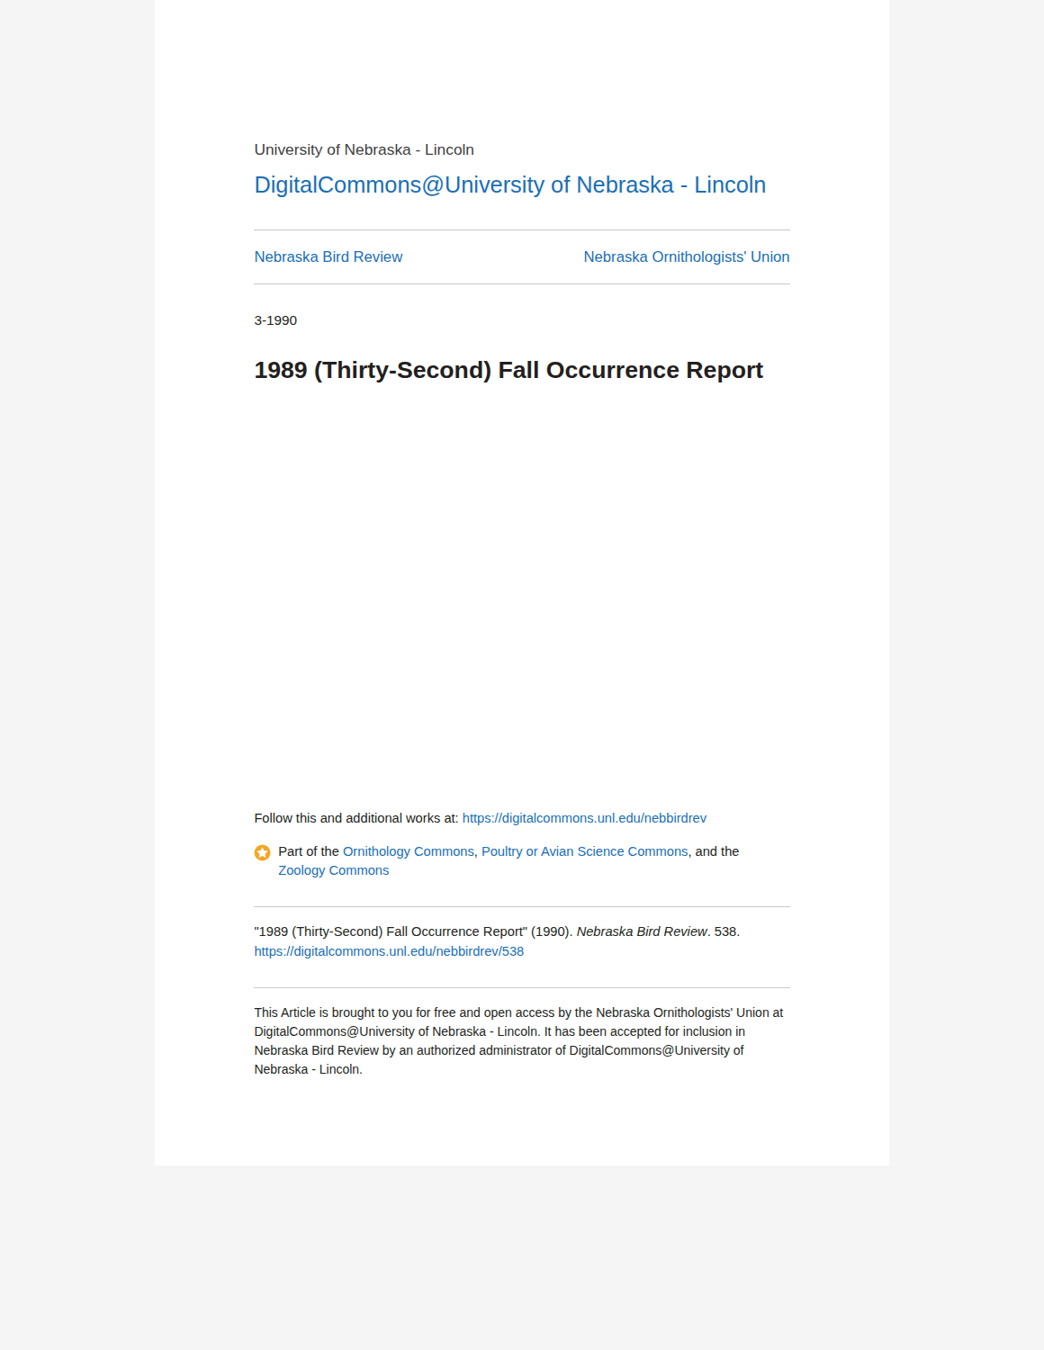University of Nebraska - Lincoln
DigitalCommons@University of Nebraska - Lincoln
Nebraska Bird Review Nebraska Ornithologists' Union
3-1990
1989 (Thirty-Second) Fall Occurrence Report
Follow this and additional works at: https://digitalcommons.unl.edu/nebbirdrev
Part of the Ornithology Commons, Poultry or Avian Science Commons, and the Zoology Commons
"1989 (Thirty-Second) Fall Occurrence Report" (1990). Nebraska Bird Review. 538.
https://digitalcommons.unl.edu/nebbirdrev/538
This Article is brought to you for free and open access by the Nebraska Ornithologists' Union at DigitalCommons@University of Nebraska - Lincoln. It has been accepted for inclusion in Nebraska Bird Review by an authorized administrator of DigitalCommons@University of Nebraska - Lincoln.